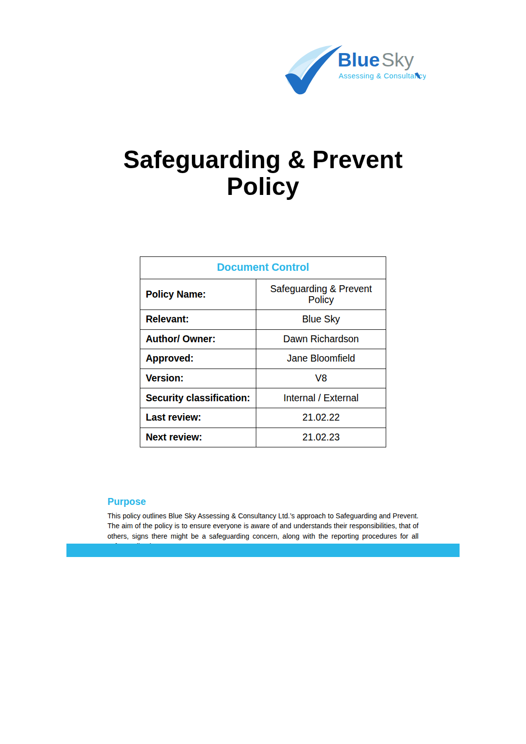Blue Sky Assessing & Consultancy Ltd Blue Sky Assessing & Consultancy Ltd
Safeguarding & Prevent Policy
| Document Control |
| --- |
| Policy Name: | Safeguarding & Prevent Policy |
| Relevant: | Blue Sky |
| Author/ Owner: | Dawn Richardson |
| Approved: | Jane Bloomfield |
| Version: | V8 |
| Security classification: | Internal / External |
| Last review: | 21.02.22 |
| Next review: | 21.02.23 |
Purpose
This policy outlines Blue Sky Assessing & Consultancy Ltd.’s approach to Safeguarding and Prevent. The aim of the policy is to ensure everyone is aware of and understands their responsibilities, that of others, signs there might be a safeguarding concern, along with the reporting procedures for all safeguarding issues.